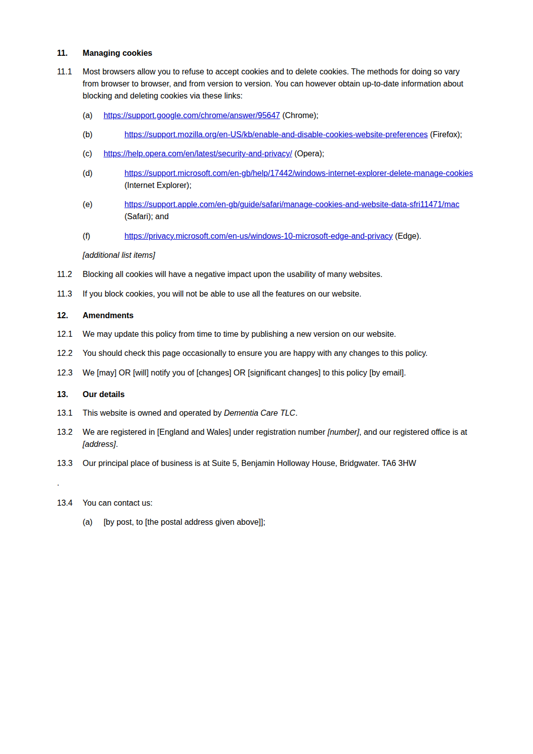11.
Managing cookies
11.1
Most browsers allow you to refuse to accept cookies and to delete cookies. The methods for doing so vary from browser to browser, and from version to version. You can however obtain up-to-date information about blocking and deleting cookies via these links:
(a)
https://support.google.com/chrome/answer/95647 (Chrome);
(b)
https://support.mozilla.org/en-US/kb/enable-and-disable-cookies-website-preferences (Firefox);
(c)
https://help.opera.com/en/latest/security-and-privacy/ (Opera);
(d)
https://support.microsoft.com/en-gb/help/17442/windows-internet-explorer-delete-manage-cookies (Internet Explorer);
(e)
https://support.apple.com/en-gb/guide/safari/manage-cookies-and-website-data-sfri11471/mac (Safari); and
(f)
https://privacy.microsoft.com/en-us/windows-10-microsoft-edge-and-privacy (Edge).
[additional list items]
11.2
Blocking all cookies will have a negative impact upon the usability of many websites.
11.3
If you block cookies, you will not be able to use all the features on our website.
12.
Amendments
12.1
We may update this policy from time to time by publishing a new version on our website.
12.2
You should check this page occasionally to ensure you are happy with any changes to this policy.
12.3
We [may] OR [will] notify you of [changes] OR [significant changes] to this policy [by email].
13.
Our details
13.1
This website is owned and operated by Dementia Care TLC.
13.2
We are registered in [England and Wales] under registration number [number], and our registered office is at [address].
13.3
Our principal place of business is at Suite 5, Benjamin Holloway House, Bridgwater. TA6 3HW
.
13.4
You can contact us:
(a)
[by post, to [the postal address given above]];